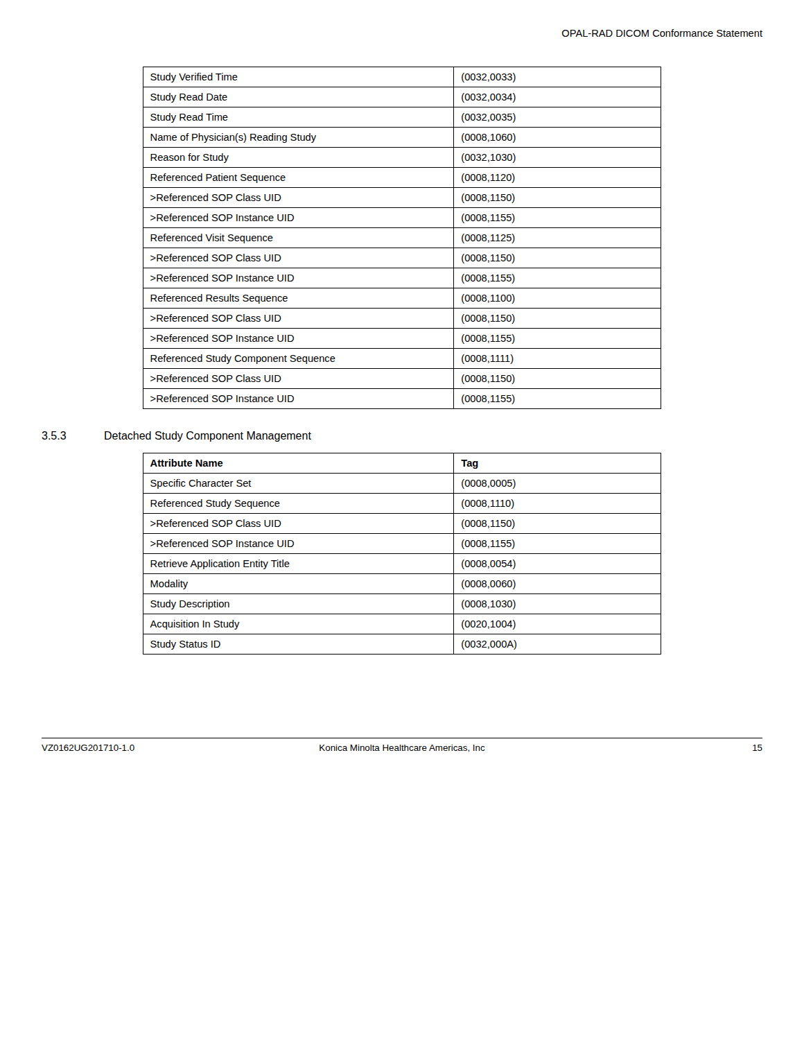OPAL-RAD DICOM Conformance Statement
| Study Verified Time | (0032,0033) |
| Study Read Date | (0032,0034) |
| Study Read Time | (0032,0035) |
| Name of Physician(s) Reading Study | (0008,1060) |
| Reason for Study | (0032,1030) |
| Referenced Patient Sequence | (0008,1120) |
| >Referenced SOP Class UID | (0008,1150) |
| >Referenced SOP Instance UID | (0008,1155) |
| Referenced Visit Sequence | (0008,1125) |
| >Referenced SOP Class UID | (0008,1150) |
| >Referenced SOP Instance UID | (0008,1155) |
| Referenced Results Sequence | (0008,1100) |
| >Referenced SOP Class UID | (0008,1150) |
| >Referenced SOP Instance UID | (0008,1155) |
| Referenced Study Component Sequence | (0008,1111) |
| >Referenced SOP Class UID | (0008,1150) |
| >Referenced SOP Instance UID | (0008,1155) |
3.5.3 Detached Study Component Management
| Attribute Name | Tag |
| --- | --- |
| Specific Character Set | (0008,0005) |
| Referenced Study Sequence | (0008,1110) |
| >Referenced SOP Class UID | (0008,1150) |
| >Referenced SOP Instance UID | (0008,1155) |
| Retrieve Application Entity Title | (0008,0054) |
| Modality | (0008,0060) |
| Study Description | (0008,1030) |
| Acquisition In Study | (0020,1004) |
| Study Status ID | (0032,000A) |
VZ0162UG201710-1.0
Konica Minolta Healthcare Americas, Inc
15